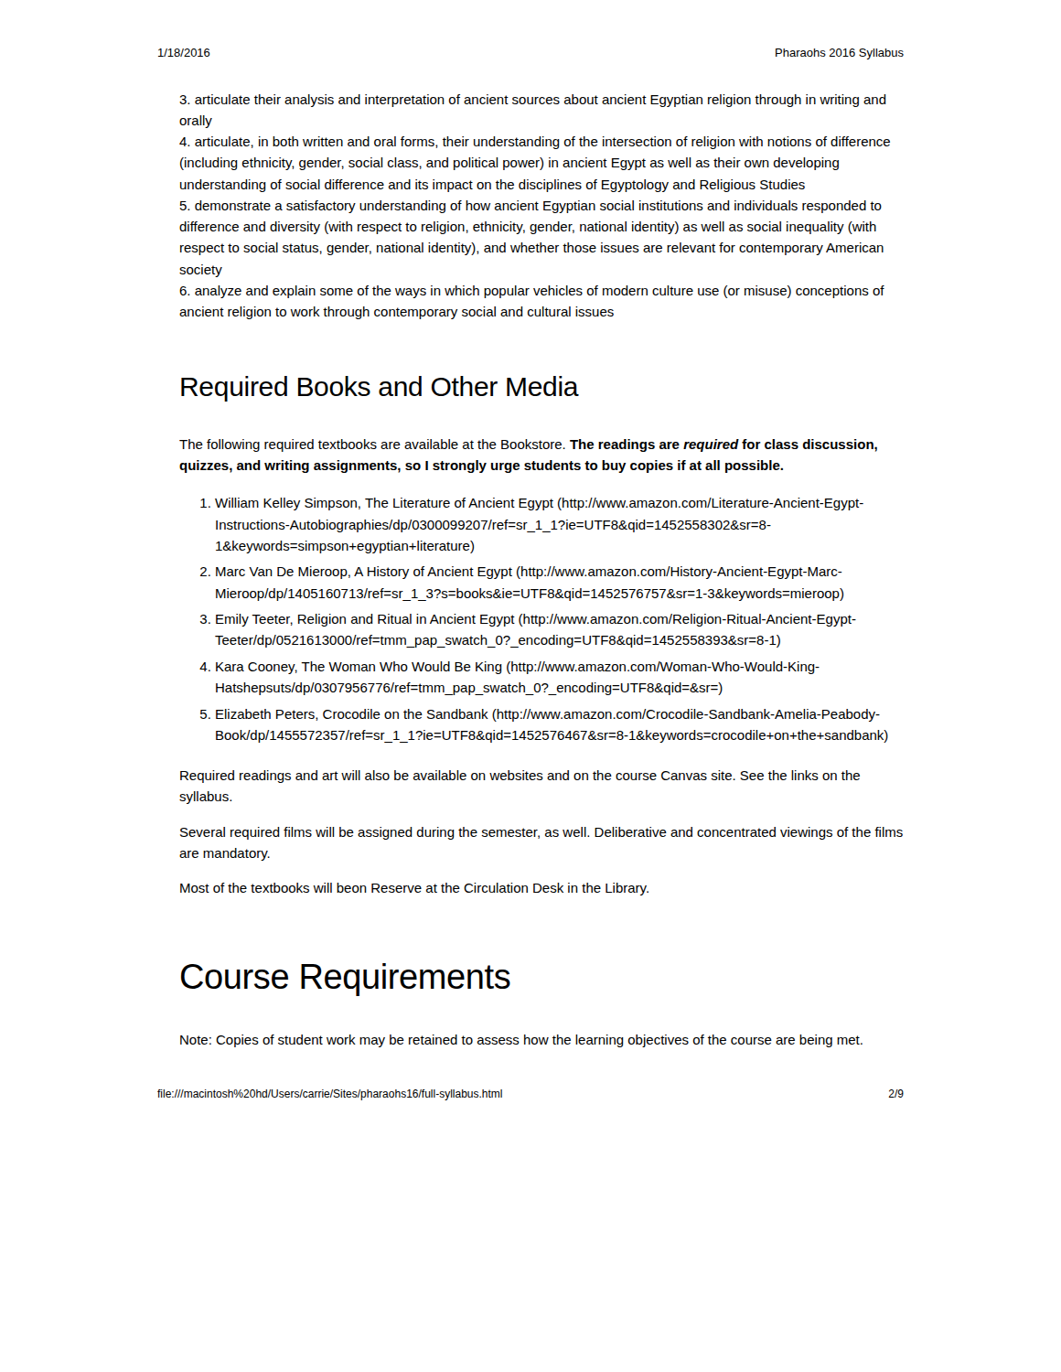1/18/2016 Pharaohs 2016 Syllabus
3. articulate their analysis and interpretation of ancient sources about ancient Egyptian religion through in writing and orally
4. articulate, in both written and oral forms, their understanding of the intersection of religion with notions of difference (including ethnicity, gender, social class, and political power) in ancient Egypt as well as their own developing understanding of social difference and its impact on the disciplines of Egyptology and Religious Studies
5. demonstrate a satisfactory understanding of how ancient Egyptian social institutions and individuals responded to difference and diversity (with respect to religion, ethnicity, gender, national identity) as well as social inequality (with respect to social status, gender, national identity), and whether those issues are relevant for contemporary American society
6. analyze and explain some of the ways in which popular vehicles of modern culture use (or misuse) conceptions of ancient religion to work through contemporary social and cultural issues
Required Books and Other Media
The following required textbooks are available at the Bookstore. The readings are required for class discussion, quizzes, and writing assignments, so I strongly urge students to buy copies if at all possible.
William Kelley Simpson, The Literature of Ancient Egypt (http://www.amazon.com/Literature-Ancient-Egypt-Instructions-Autobiographies/dp/0300099207/ref=sr_1_1?ie=UTF8&qid=1452558302&sr=8-1&keywords=simpson+egyptian+literature)
Marc Van De Mieroop, A History of Ancient Egypt (http://www.amazon.com/History-Ancient-Egypt-Marc-Mieroop/dp/1405160713/ref=sr_1_3?s=books&ie=UTF8&qid=1452576757&sr=1-3&keywords=mieroop)
Emily Teeter, Religion and Ritual in Ancient Egypt (http://www.amazon.com/Religion-Ritual-Ancient-Egypt-Teeter/dp/0521613000/ref=tmm_pap_swatch_0?_encoding=UTF8&qid=1452558393&sr=8-1)
Kara Cooney, The Woman Who Would Be King (http://www.amazon.com/Woman-Who-Would-King-Hatshepsuts/dp/0307956776/ref=tmm_pap_swatch_0?_encoding=UTF8&qid=&sr=)
Elizabeth Peters, Crocodile on the Sandbank (http://www.amazon.com/Crocodile-Sandbank-Amelia-Peabody-Book/dp/1455572357/ref=sr_1_1?ie=UTF8&qid=1452576467&sr=8-1&keywords=crocodile+on+the+sandbank)
Required readings and art will also be available on websites and on the course Canvas site. See the links on the syllabus.
Several required films will be assigned during the semester, as well. Deliberative and concentrated viewings of the films are mandatory.
Most of the textbooks will beon Reserve at the Circulation Desk in the Library.
Course Requirements
Note: Copies of student work may be retained to assess how the learning objectives of the course are being met.
file:///macintosh%20hd/Users/carrie/Sites/pharaohs16/full-syllabus.html 2/9